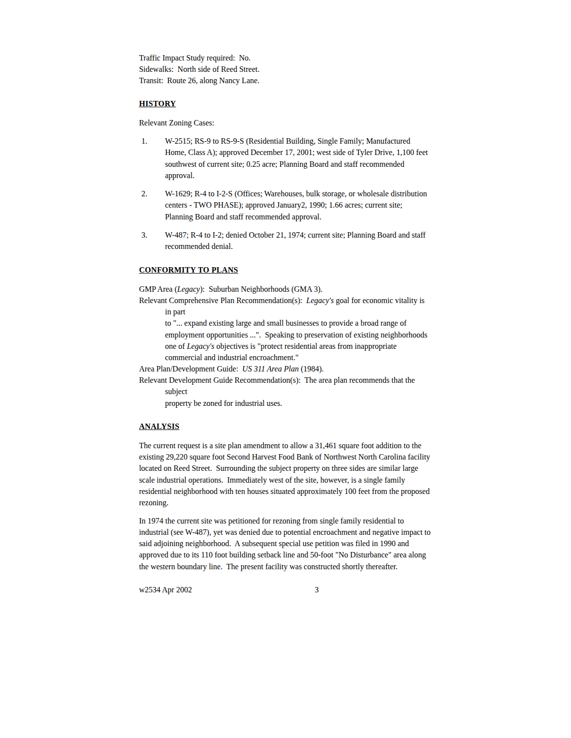Traffic Impact Study required: No.
Sidewalks: North side of Reed Street.
Transit: Route 26, along Nancy Lane.
HISTORY
Relevant Zoning Cases:
1.
W-2515; RS-9 to RS-9-S (Residential Building, Single Family; Manufactured Home, Class A); approved December 17, 2001; west side of Tyler Drive, 1,100 feet southwest of current site; 0.25 acre; Planning Board and staff recommended approval.
2.
W-1629; R-4 to I-2-S (Offices; Warehouses, bulk storage, or wholesale distribution centers - TWO PHASE); approved January2, 1990; 1.66 acres; current site; Planning Board and staff recommended approval.
3.
W-487; R-4 to I-2; denied October 21, 1974; current site; Planning Board and staff recommended denial.
CONFORMITY TO PLANS
GMP Area (Legacy): Suburban Neighborhoods (GMA 3).
Relevant Comprehensive Plan Recommendation(s): Legacy's goal for economic vitality is in part
to "... expand existing large and small businesses to provide a broad range of employment opportunities ...". Speaking to preservation of existing neighborhoods one of Legacy's objectives is "protect residential areas from inappropriate commercial and industrial encroachment."
Area Plan/Development Guide: US 311 Area Plan (1984).
Relevant Development Guide Recommendation(s): The area plan recommends that the subject
property be zoned for industrial uses.
ANALYSIS
The current request is a site plan amendment to allow a 31,461 square foot addition to the existing 29,220 square foot Second Harvest Food Bank of Northwest North Carolina facility located on Reed Street. Surrounding the subject property on three sides are similar large scale industrial operations. Immediately west of the site, however, is a single family residential neighborhood with ten houses situated approximately 100 feet from the proposed rezoning.
In 1974 the current site was petitioned for rezoning from single family residential to industrial (see W-487), yet was denied due to potential encroachment and negative impact to said adjoining neighborhood. A subsequent special use petition was filed in 1990 and approved due to its 110 foot building setback line and 50-foot "No Disturbance" area along the western boundary line. The present facility was constructed shortly thereafter.
w2534 Apr 2002 3